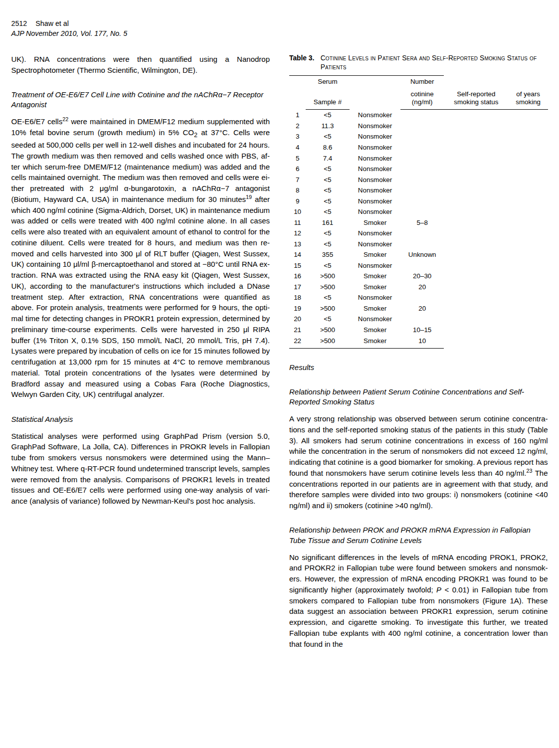2512 Shaw et al
AJP November 2010, Vol. 177, No. 5
UK). RNA concentrations were then quantified using a Nanodrop Spectrophotometer (Thermo Scientific, Wilmington, DE).
Treatment of OE-E6/E7 Cell Line with Cotinine and the nAChRα−7 Receptor Antagonist
OE-E6/E7 cells22 were maintained in DMEM/F12 medium supplemented with 10% fetal bovine serum (growth medium) in 5% CO2 at 37°C. Cells were seeded at 500,000 cells per well in 12-well dishes and incubated for 24 hours. The growth medium was then removed and cells washed once with PBS, after which serum-free DMEM/F12 (maintenance medium) was added and the cells maintained overnight. The medium was then removed and cells were either pretreated with 2 μg/ml α-bungarotoxin, a nAChRα−7 antagonist (Biotium, Hayward CA, USA) in maintenance medium for 30 minutes19 after which 400 ng/ml cotinine (Sigma-Aldrich, Dorset, UK) in maintenance medium was added or cells were treated with 400 ng/ml cotinine alone. In all cases cells were also treated with an equivalent amount of ethanol to control for the cotinine diluent. Cells were treated for 8 hours, and medium was then removed and cells harvested into 300 μl of RLT buffer (Qiagen, West Sussex, UK) containing 10 μl/ml β-mercaptoethanol and stored at −80°C until RNA extraction. RNA was extracted using the RNA easy kit (Qiagen, West Sussex, UK), according to the manufacturer's instructions which included a DNase treatment step. After extraction, RNA concentrations were quantified as above. For protein analysis, treatments were performed for 9 hours, the optimal time for detecting changes in PROKR1 protein expression, determined by preliminary time-course experiments. Cells were harvested in 250 μl RIPA buffer (1% Triton X, 0.1% SDS, 150 mmol/L NaCl, 20 mmol/L Tris, pH 7.4). Lysates were prepared by incubation of cells on ice for 15 minutes followed by centrifugation at 13,000 rpm for 15 minutes at 4°C to remove membranous material. Total protein concentrations of the lysates were determined by Bradford assay and measured using a Cobas Fara (Roche Diagnostics, Welwyn Garden City, UK) centrifugal analyzer.
Statistical Analysis
Statistical analyses were performed using GraphPad Prism (version 5.0, GraphPad Software, La Jolla, CA). Differences in PROKR levels in Fallopian tube from smokers versus nonsmokers were determined using the Mann–Whitney test. Where q-RT-PCR found undetermined transcript levels, samples were removed from the analysis. Comparisons of PROKR1 levels in treated tissues and OE-E6/E7 cells were performed using one-way analysis of variance (analysis of variance) followed by Newman-Keul's post hoc analysis.
Table 3. Cotinine Levels in Patient Sera and Self-Reported Smoking Status of Patients
| | Serum | | Number |
| --- | --- | --- | --- |
| Sample # | cotinine (ng/ml) | Self-reported smoking status | of years smoking |
| 1 | <5 | Nonsmoker | |
| 2 | 11.3 | Nonsmoker | |
| 3 | <5 | Nonsmoker | |
| 4 | 8.6 | Nonsmoker | |
| 5 | 7.4 | Nonsmoker | |
| 6 | <5 | Nonsmoker | |
| 7 | <5 | Nonsmoker | |
| 8 | <5 | Nonsmoker | |
| 9 | <5 | Nonsmoker | |
| 10 | <5 | Nonsmoker | |
| 11 | 161 | Smoker | 5–8 |
| 12 | <5 | Nonsmoker | |
| 13 | <5 | Nonsmoker | |
| 14 | 355 | Smoker | Unknown |
| 15 | <5 | Nonsmoker | |
| 16 | >500 | Smoker | 20–30 |
| 17 | >500 | Smoker | 20 |
| 18 | <5 | Nonsmoker | |
| 19 | >500 | Smoker | 20 |
| 20 | <5 | Nonsmoker | |
| 21 | >500 | Smoker | 10–15 |
| 22 | >500 | Smoker | 10 |
Results
Relationship between Patient Serum Cotinine Concentrations and Self-Reported Smoking Status
A very strong relationship was observed between serum cotinine concentrations and the self-reported smoking status of the patients in this study (Table 3). All smokers had serum cotinine concentrations in excess of 160 ng/ml while the concentration in the serum of nonsmokers did not exceed 12 ng/ml, indicating that cotinine is a good biomarker for smoking. A previous report has found that nonsmokers have serum cotinine levels less than 40 ng/ml.23 The concentrations reported in our patients are in agreement with that study, and therefore samples were divided into two groups: i) nonsmokers (cotinine <40 ng/ml) and ii) smokers (cotinine >40 ng/ml).
Relationship between PROK and PROKR mRNA Expression in Fallopian Tube Tissue and Serum Cotinine Levels
No significant differences in the levels of mRNA encoding PROK1, PROK2, and PROKR2 in Fallopian tube were found between smokers and nonsmokers. However, the expression of mRNA encoding PROKR1 was found to be significantly higher (approximately twofold; P < 0.01) in Fallopian tube from smokers compared to Fallopian tube from nonsmokers (Figure 1A). These data suggest an association between PROKR1 expression, serum cotinine expression, and cigarette smoking. To investigate this further, we treated Fallopian tube explants with 400 ng/ml cotinine, a concentration lower than that found in the